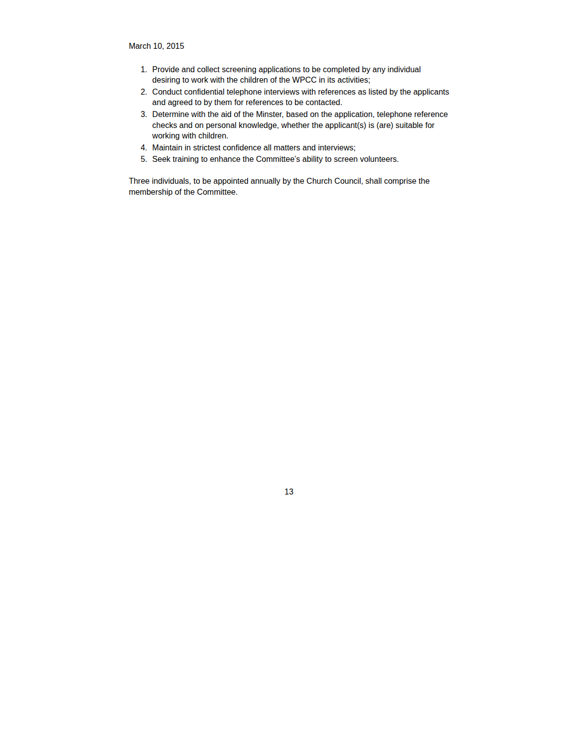March 10, 2015
Provide and collect screening applications to be completed by any individual desiring to work with the children of the WPCC in its activities;
Conduct confidential telephone interviews with references as listed by the applicants and agreed to by them for references to be contacted.
Determine with the aid of the Minster, based on the application, telephone reference checks and on personal knowledge, whether the applicant(s) is (are) suitable for working with children.
Maintain in strictest confidence all matters and interviews;
Seek training to enhance the Committee’s ability to screen volunteers.
Three individuals, to be appointed annually by the Church Council, shall comprise the membership of the Committee.
13